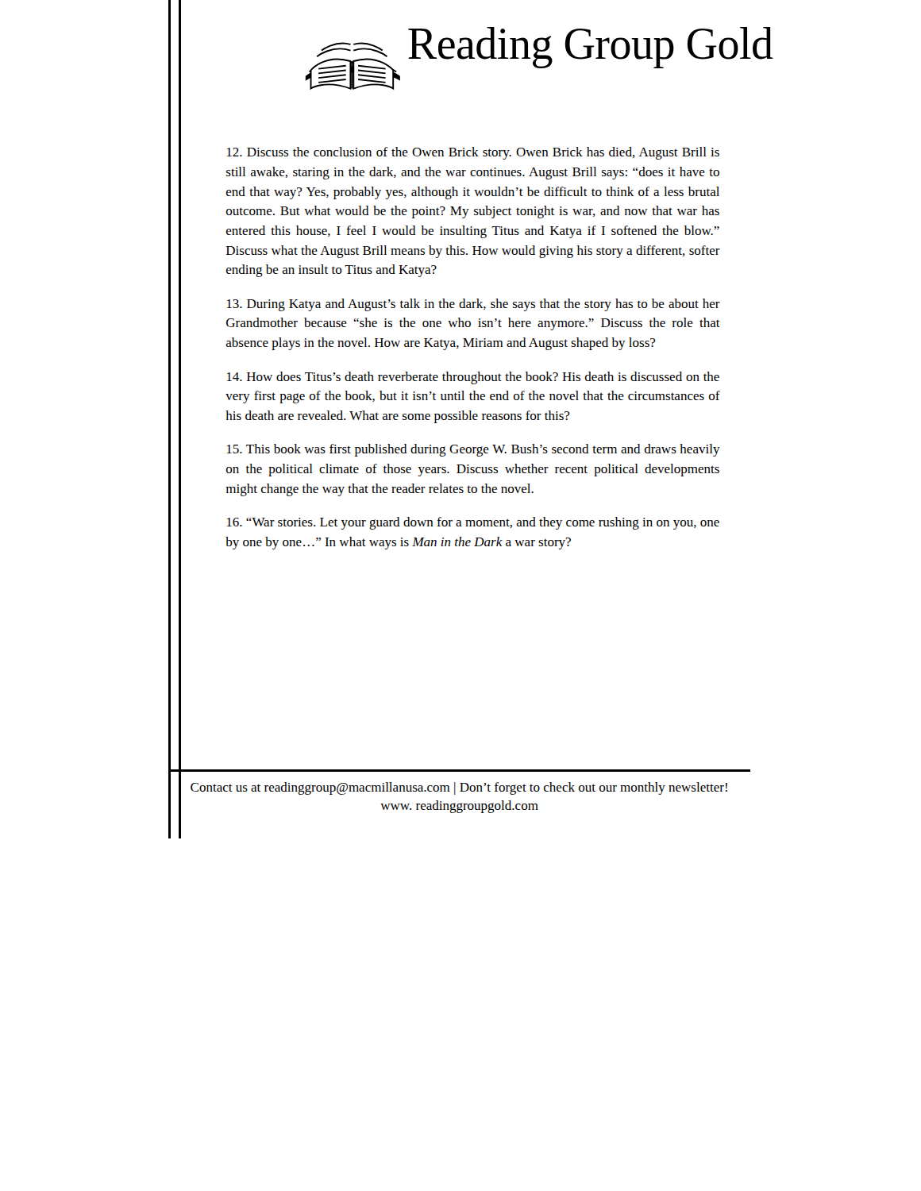Reading Group Gold
12. Discuss the conclusion of the Owen Brick story. Owen Brick has died, August Brill is still awake, staring in the dark, and the war continues. August Brill says: “does it have to end that way? Yes, probably yes, although it wouldn’t be difficult to think of a less brutal outcome. But what would be the point? My subject tonight is war, and now that war has entered this house, I feel I would be insulting Titus and Katya if I softened the blow.” Discuss what the August Brill means by this. How would giving his story a different, softer ending be an insult to Titus and Katya?
13. During Katya and August’s talk in the dark, she says that the story has to be about her Grandmother because “she is the one who isn’t here anymore.” Discuss the role that absence plays in the novel. How are Katya, Miriam and August shaped by loss?
14. How does Titus’s death reverberate throughout the book? His death is discussed on the very first page of the book, but it isn’t until the end of the novel that the circumstances of his death are revealed. What are some possible reasons for this?
15. This book was first published during George W. Bush’s second term and draws heavily on the political climate of those years. Discuss whether recent political developments might change the way that the reader relates to the novel.
16. “War stories. Let your guard down for a moment, and they come rushing in on you, one by one by one…” In what ways is Man in the Dark a war story?
Contact us at readinggroup@macmillanusa.com | Don’t forget to check out our monthly newsletter! www. readinggroupgold.com